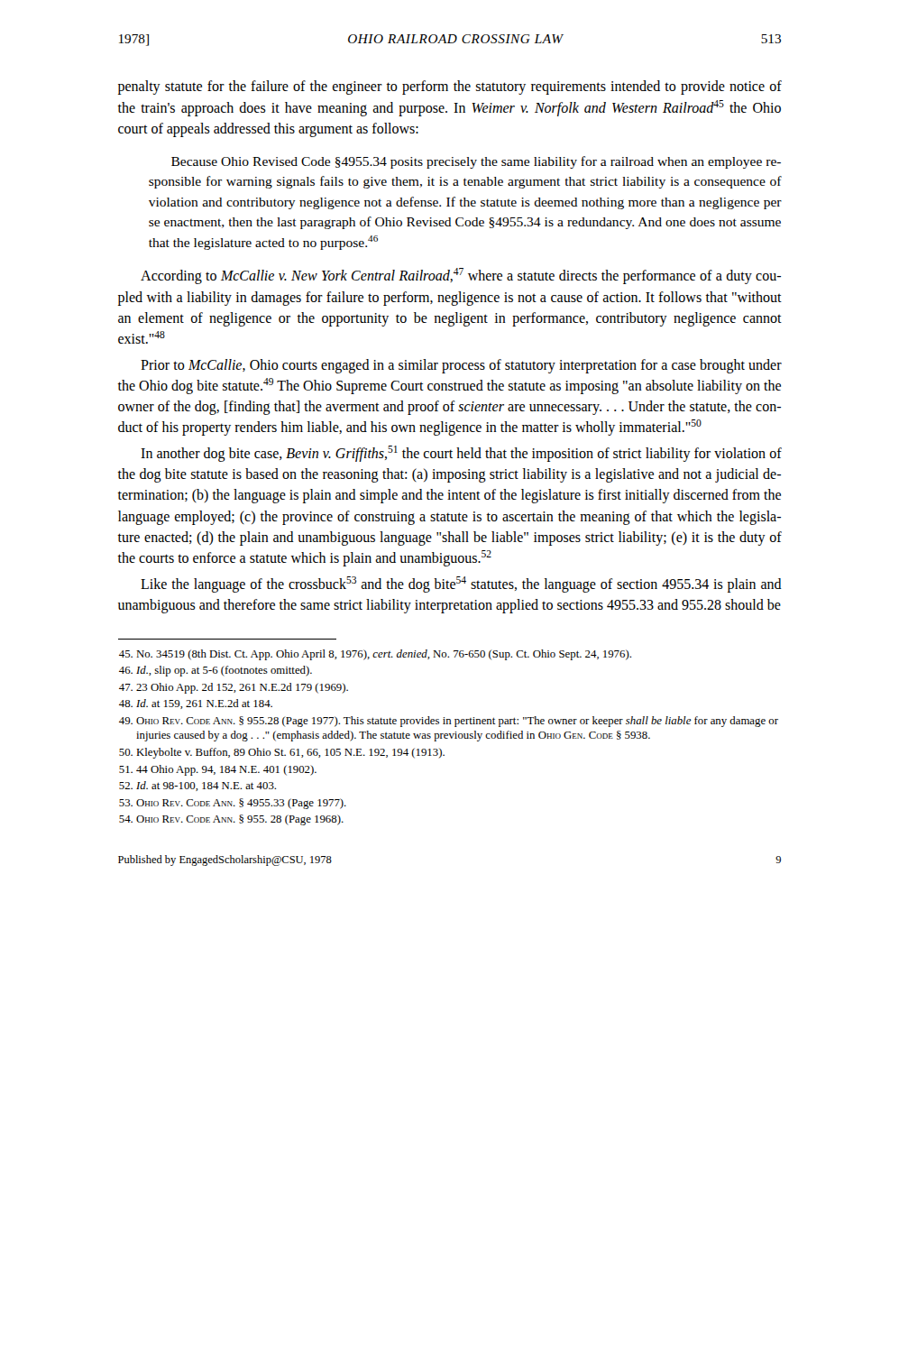1978] Ohio Railroad Crossing Law 513
penalty statute for the failure of the engineer to perform the statutory requirements intended to provide notice of the train's approach does it have meaning and purpose. In Weimer v. Norfolk and Western Railroad45 the Ohio court of appeals addressed this argument as follows:
Because Ohio Revised Code §4955.34 posits precisely the same liability for a railroad when an employee responsible for warning signals fails to give them, it is a tenable argument that strict liability is a consequence of violation and contributory negligence not a defense. If the statute is deemed nothing more than a negligence per se enactment, then the last paragraph of Ohio Revised Code §4955.34 is a redundancy. And one does not assume that the legislature acted to no purpose.46
According to McCallie v. New York Central Railroad,47 where a statute directs the performance of a duty coupled with a liability in damages for failure to perform, negligence is not a cause of action. It follows that "without an element of negligence or the opportunity to be negligent in performance, contributory negligence cannot exist."48
Prior to McCallie, Ohio courts engaged in a similar process of statutory interpretation for a case brought under the Ohio dog bite statute.49 The Ohio Supreme Court construed the statute as imposing "an absolute liability on the owner of the dog, [finding that] the averment and proof of scienter are unnecessary. . . . Under the statute, the conduct of his property renders him liable, and his own negligence in the matter is wholly immaterial."50
In another dog bite case, Bevin v. Griffiths,51 the court held that the imposition of strict liability for violation of the dog bite statute is based on the reasoning that: (a) imposing strict liability is a legislative and not a judicial determination; (b) the language is plain and simple and the intent of the legislature is first initially discerned from the language employed; (c) the province of construing a statute is to ascertain the meaning of that which the legislature enacted; (d) the plain and unambiguous language "shall be liable" imposes strict liability; (e) it is the duty of the courts to enforce a statute which is plain and unambiguous.52
Like the language of the crossbuck53 and the dog bite54 statutes, the language of section 4955.34 is plain and unambiguous and therefore the same strict liability interpretation applied to sections 4955.33 and 955.28 should be
No. 34519 (8th Dist. Ct. App. Ohio April 8, 1976), cert. denied, No. 76-650 (Sup. Ct. Ohio Sept. 24, 1976).
Id., slip op. at 5-6 (footnotes omitted).
23 Ohio App. 2d 152, 261 N.E.2d 179 (1969).
Id. at 159, 261 N.E.2d at 184.
Ohio Rev. Code Ann. § 955.28 (Page 1977). This statute provides in pertinent part: "The owner or keeper shall be liable for any damage or injuries caused by a dog . . ." (emphasis added). The statute was previously codified in Ohio Gen. Code § 5938.
Kleybolte v. Buffon, 89 Ohio St. 61, 66, 105 N.E. 192, 194 (1913).
44 Ohio App. 94, 184 N.E. 401 (1902).
Id. at 98-100, 184 N.E. at 403.
Ohio Rev. Code Ann. § 4955.33 (Page 1977).
Ohio Rev. Code Ann. § 955. 28 (Page 1968).
Published by EngagedScholarship@CSU, 1978 9